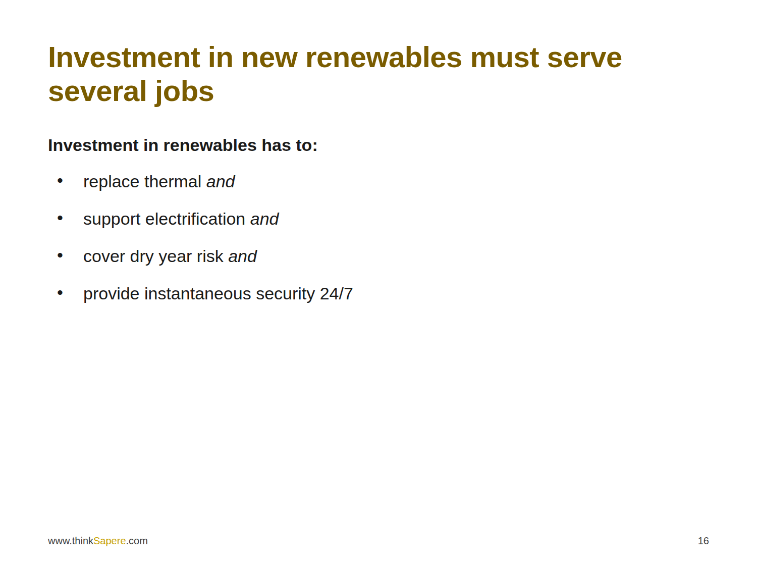Investment in new renewables must serve several jobs
Investment in renewables has to:
replace thermal and
support electrification and
cover dry year risk and
provide instantaneous security 24/7
www.think Sapere.com
16